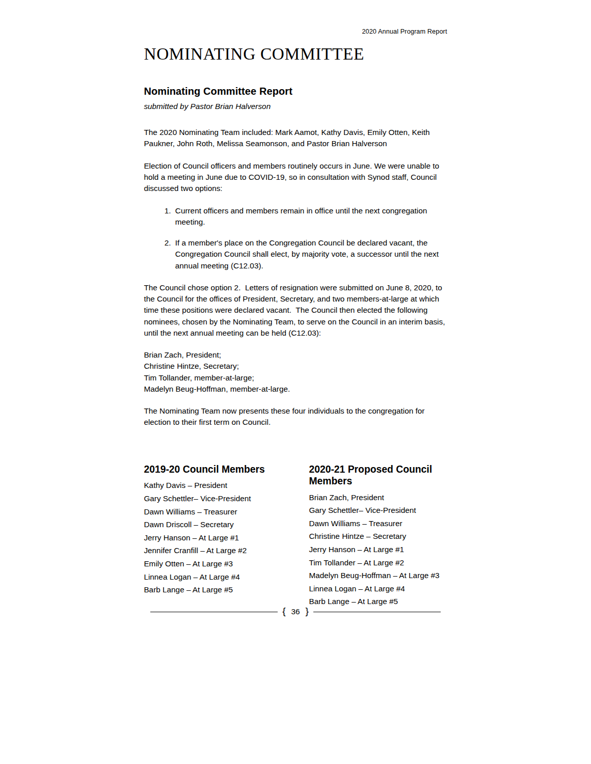2020 Annual Program Report
NOMINATING COMMITTEE
Nominating Committee Report
submitted by Pastor Brian Halverson
The 2020 Nominating Team included: Mark Aamot, Kathy Davis, Emily Otten, Keith Paukner, John Roth, Melissa Seamonson, and Pastor Brian Halverson
Election of Council officers and members routinely occurs in June. We were unable to hold a meeting in June due to COVID-19, so in consultation with Synod staff, Council discussed two options:
Current officers and members remain in office until the next congregation meeting.
If a member's place on the Congregation Council be declared vacant, the Congregation Council shall elect, by majority vote, a successor until the next annual meeting (C12.03).
The Council chose option 2. Letters of resignation were submitted on June 8, 2020, to the Council for the offices of President, Secretary, and two members-at-large at which time these positions were declared vacant. The Council then elected the following nominees, chosen by the Nominating Team, to serve on the Council in an interim basis, until the next annual meeting can be held (C12.03):
Brian Zach, President;
Christine Hintze, Secretary;
Tim Tollander, member-at-large;
Madelyn Beug-Hoffman, member-at-large.
The Nominating Team now presents these four individuals to the congregation for election to their first term on Council.
2019-20 Council Members
Kathy Davis – President
Gary Schettler– Vice-President
Dawn Williams – Treasurer
Dawn Driscoll – Secretary
Jerry Hanson – At Large #1
Jennifer Cranfill – At Large #2
Emily Otten – At Large #3
Linnea Logan – At Large #4
Barb Lange – At Large #5
2020-21 Proposed Council Members
Brian Zach, President
Gary Schettler– Vice-President
Dawn Williams – Treasurer
Christine Hintze – Secretary
Jerry Hanson – At Large #1
Tim Tollander – At Large #2
Madelyn Beug-Hoffman – At Large #3
Linnea Logan – At Large #4
Barb Lange – At Large #5
36